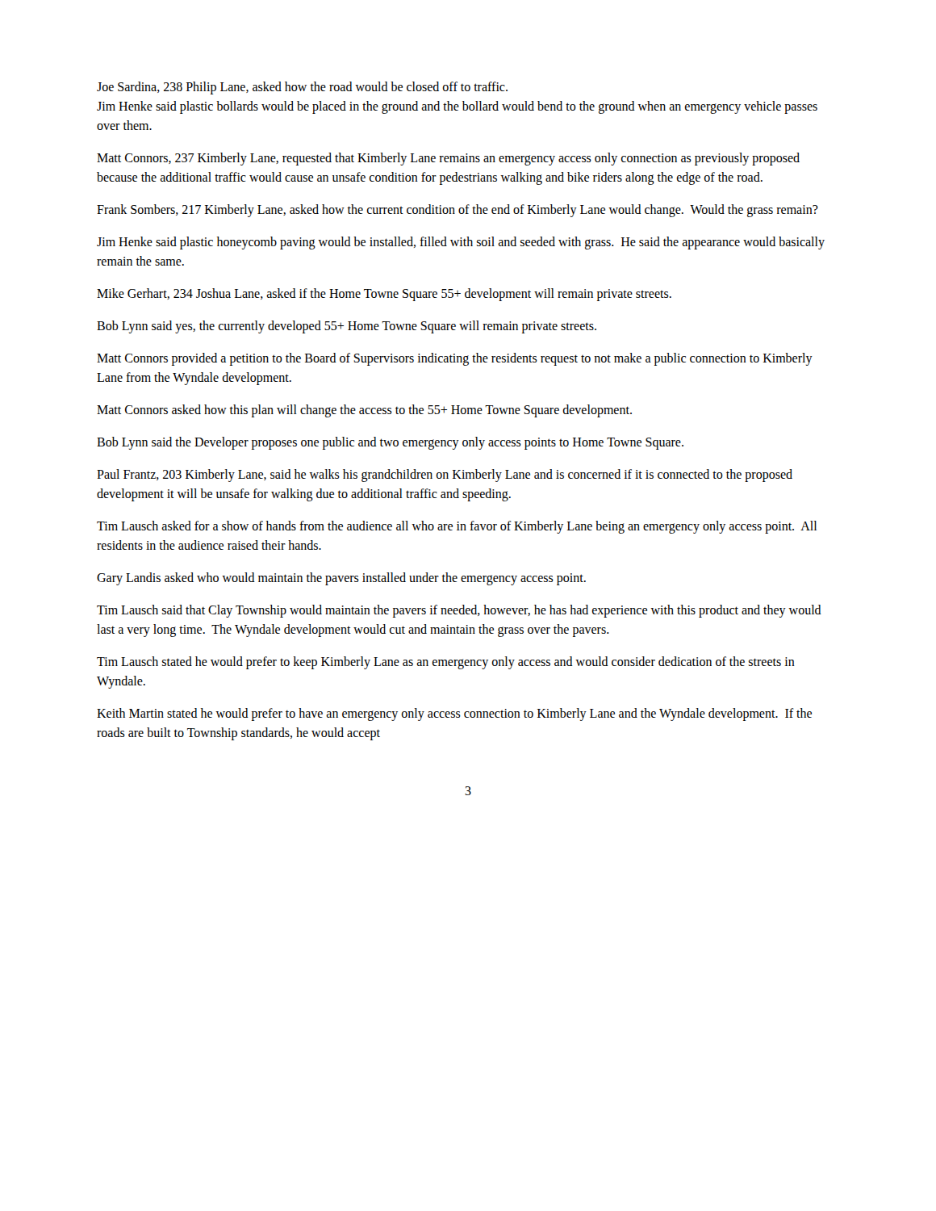Joe Sardina, 238 Philip Lane, asked how the road would be closed off to traffic.
Jim Henke said plastic bollards would be placed in the ground and the bollard would bend to the ground when an emergency vehicle passes over them.
Matt Connors, 237 Kimberly Lane, requested that Kimberly Lane remains an emergency access only connection as previously proposed because the additional traffic would cause an unsafe condition for pedestrians walking and bike riders along the edge of the road.
Frank Sombers, 217 Kimberly Lane, asked how the current condition of the end of Kimberly Lane would change. Would the grass remain?
Jim Henke said plastic honeycomb paving would be installed, filled with soil and seeded with grass. He said the appearance would basically remain the same.
Mike Gerhart, 234 Joshua Lane, asked if the Home Towne Square 55+ development will remain private streets.
Bob Lynn said yes, the currently developed 55+ Home Towne Square will remain private streets.
Matt Connors provided a petition to the Board of Supervisors indicating the residents request to not make a public connection to Kimberly Lane from the Wyndale development.
Matt Connors asked how this plan will change the access to the 55+ Home Towne Square development.
Bob Lynn said the Developer proposes one public and two emergency only access points to Home Towne Square.
Paul Frantz, 203 Kimberly Lane, said he walks his grandchildren on Kimberly Lane and is concerned if it is connected to the proposed development it will be unsafe for walking due to additional traffic and speeding.
Tim Lausch asked for a show of hands from the audience all who are in favor of Kimberly Lane being an emergency only access point. All residents in the audience raised their hands.
Gary Landis asked who would maintain the pavers installed under the emergency access point.
Tim Lausch said that Clay Township would maintain the pavers if needed, however, he has had experience with this product and they would last a very long time. The Wyndale development would cut and maintain the grass over the pavers.
Tim Lausch stated he would prefer to keep Kimberly Lane as an emergency only access and would consider dedication of the streets in Wyndale.
Keith Martin stated he would prefer to have an emergency only access connection to Kimberly Lane and the Wyndale development. If the roads are built to Township standards, he would accept
3